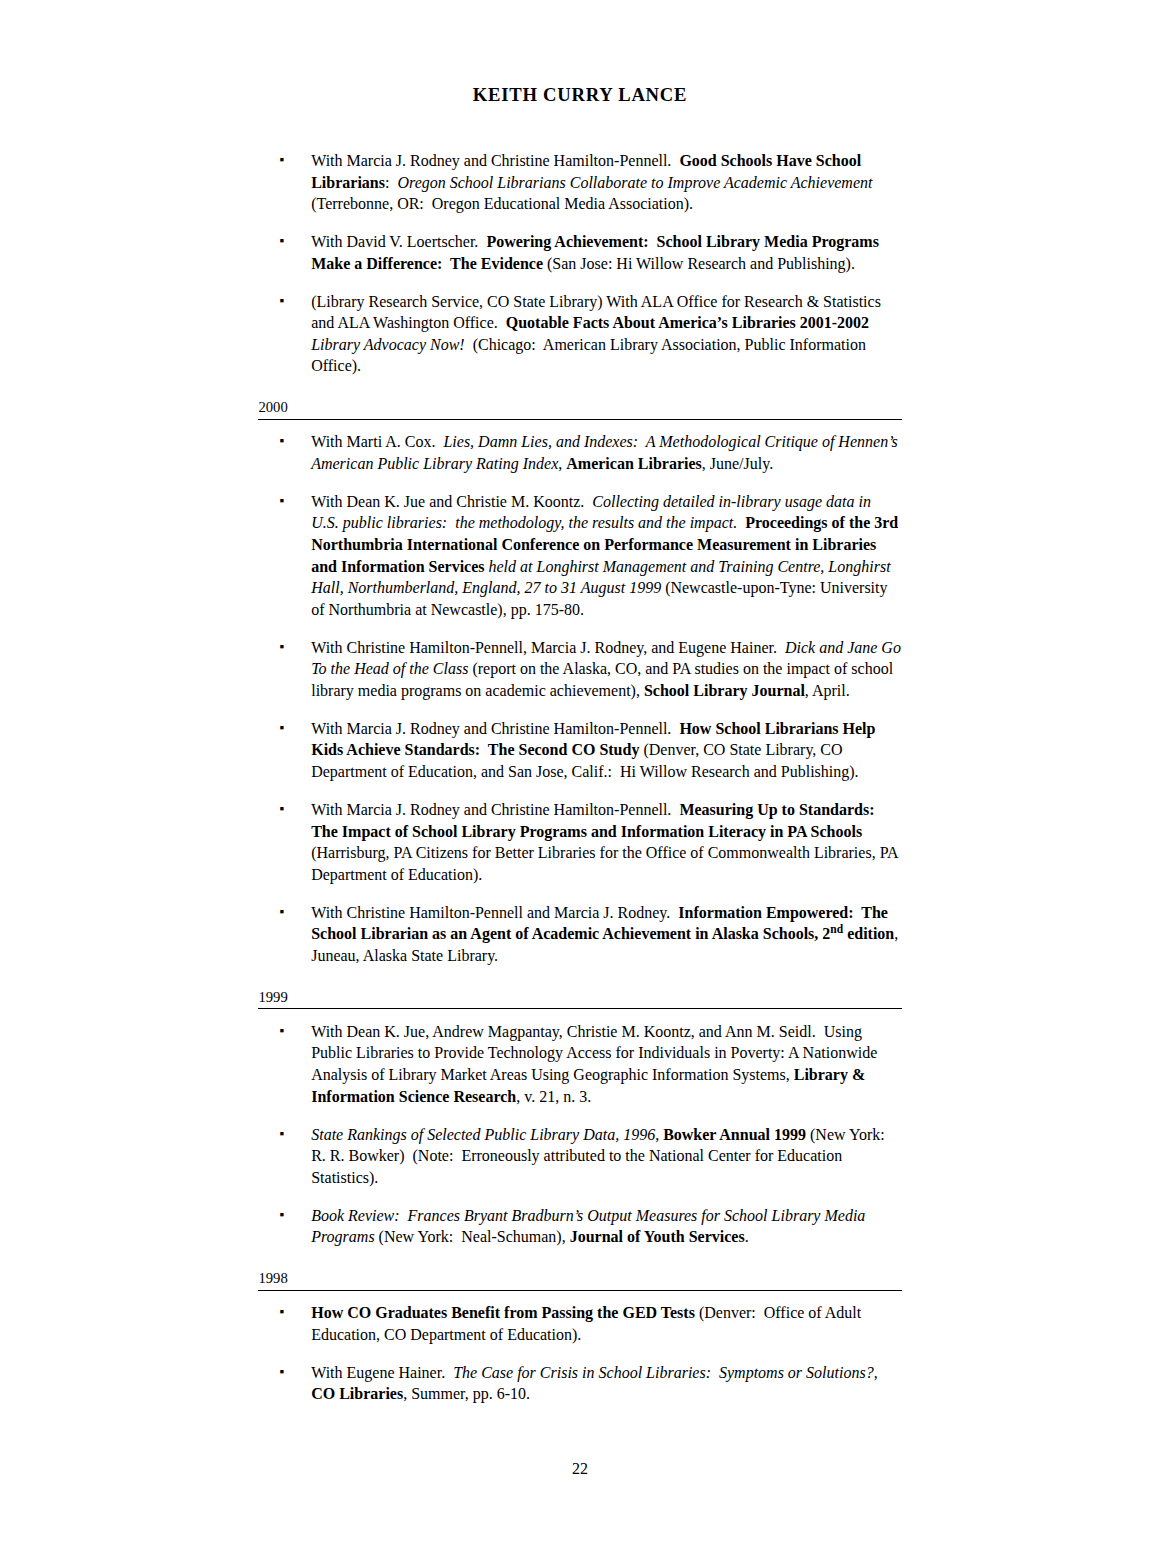KEITH CURRY LANCE
With Marcia J. Rodney and Christine Hamilton-Pennell. Good Schools Have School Librarians: Oregon School Librarians Collaborate to Improve Academic Achievement (Terrebonne, OR: Oregon Educational Media Association).
With David V. Loertscher. Powering Achievement: School Library Media Programs Make a Difference: The Evidence (San Jose: Hi Willow Research and Publishing).
(Library Research Service, CO State Library) With ALA Office for Research & Statistics and ALA Washington Office. Quotable Facts About America’s Libraries 2001-2002 Library Advocacy Now! (Chicago: American Library Association, Public Information Office).
2000
With Marti A. Cox. Lies, Damn Lies, and Indexes: A Methodological Critique of Hennen’s American Public Library Rating Index, American Libraries, June/July.
With Dean K. Jue and Christie M. Koontz. Collecting detailed in-library usage data in U.S. public libraries: the methodology, the results and the impact. Proceedings of the 3rd Northumbria International Conference on Performance Measurement in Libraries and Information Services held at Longhirst Management and Training Centre, Longhirst Hall, Northumberland, England, 27 to 31 August 1999 (Newcastle-upon-Tyne: University of Northumbria at Newcastle), pp. 175-80.
With Christine Hamilton-Pennell, Marcia J. Rodney, and Eugene Hainer. Dick and Jane Go To the Head of the Class (report on the Alaska, CO, and PA studies on the impact of school library media programs on academic achievement), School Library Journal, April.
With Marcia J. Rodney and Christine Hamilton-Pennell. How School Librarians Help Kids Achieve Standards: The Second CO Study (Denver, CO State Library, CO Department of Education, and San Jose, Calif.: Hi Willow Research and Publishing).
With Marcia J. Rodney and Christine Hamilton-Pennell. Measuring Up to Standards: The Impact of School Library Programs and Information Literacy in PA Schools (Harrisburg, PA Citizens for Better Libraries for the Office of Commonwealth Libraries, PA Department of Education).
With Christine Hamilton-Pennell and Marcia J. Rodney. Information Empowered: The School Librarian as an Agent of Academic Achievement in Alaska Schools, 2nd edition, Juneau, Alaska State Library.
1999
With Dean K. Jue, Andrew Magpantay, Christie M. Koontz, and Ann M. Seidl. Using Public Libraries to Provide Technology Access for Individuals in Poverty: A Nationwide Analysis of Library Market Areas Using Geographic Information Systems, Library & Information Science Research, v. 21, n. 3.
State Rankings of Selected Public Library Data, 1996, Bowker Annual 1999 (New York: R. R. Bowker) (Note: Erroneously attributed to the National Center for Education Statistics).
Book Review: Frances Bryant Bradburn’s Output Measures for School Library Media Programs (New York: Neal-Schuman), Journal of Youth Services.
1998
How CO Graduates Benefit from Passing the GED Tests (Denver: Office of Adult Education, CO Department of Education).
With Eugene Hainer. The Case for Crisis in School Libraries: Symptoms or Solutions?, CO Libraries, Summer, pp. 6-10.
22